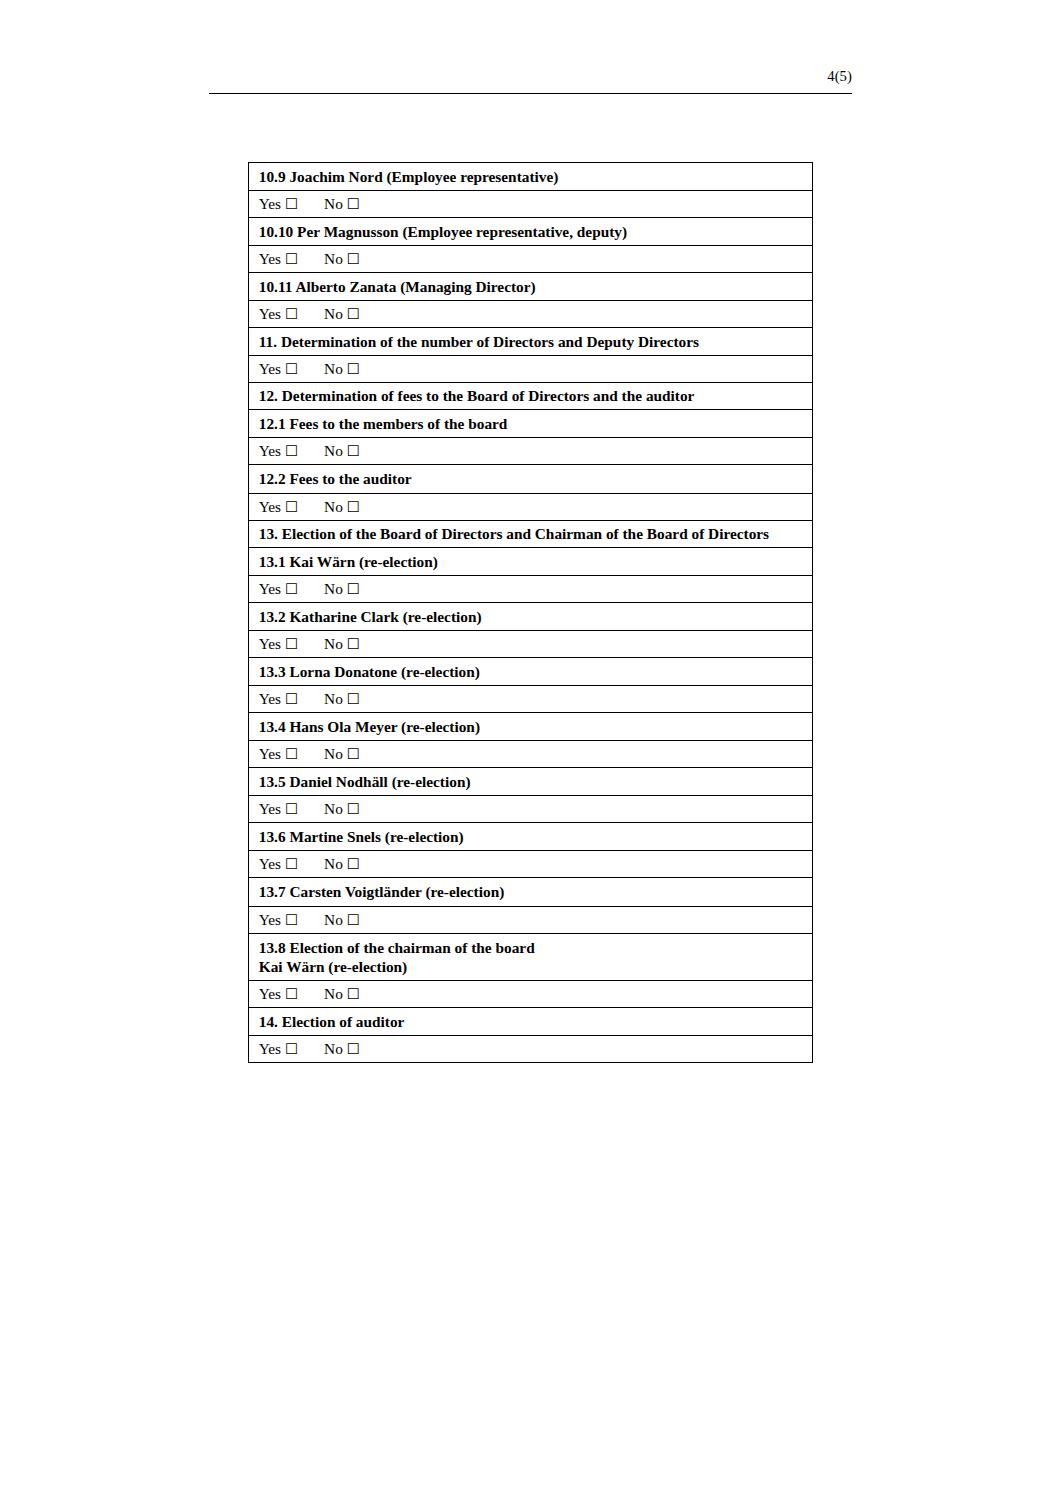4(5)
| 10.9 Joachim Nord (Employee representative) |
| Yes ☐ No ☐ |
| 10.10 Per Magnusson (Employee representative, deputy) |
| Yes ☐ No ☐ |
| 10.11 Alberto Zanata (Managing Director) |
| Yes ☐ No ☐ |
| 11. Determination of the number of Directors and Deputy Directors |
| Yes ☐ No ☐ |
| 12. Determination of fees to the Board of Directors and the auditor |
| 12.1 Fees to the members of the board |
| Yes ☐ No ☐ |
| 12.2 Fees to the auditor |
| Yes ☐ No ☐ |
| 13. Election of the Board of Directors and Chairman of the Board of Directors |
| 13.1 Kai Wärn (re-election) |
| Yes ☐ No ☐ |
| 13.2 Katharine Clark (re-election) |
| Yes ☐ No ☐ |
| 13.3 Lorna Donatone (re-election) |
| Yes ☐ No ☐ |
| 13.4 Hans Ola Meyer (re-election) |
| Yes ☐ No ☐ |
| 13.5 Daniel Nodhäll (re-election) |
| Yes ☐ No ☐ |
| 13.6 Martine Snels (re-election) |
| Yes ☐ No ☐ |
| 13.7 Carsten Voigtländer (re-election) |
| Yes ☐ No ☐ |
| 13.8 Election of the chairman of the board Kai Wärn (re-election) |
| Yes ☐ No ☐ |
| 14. Election of auditor |
| Yes ☐ No ☐ |